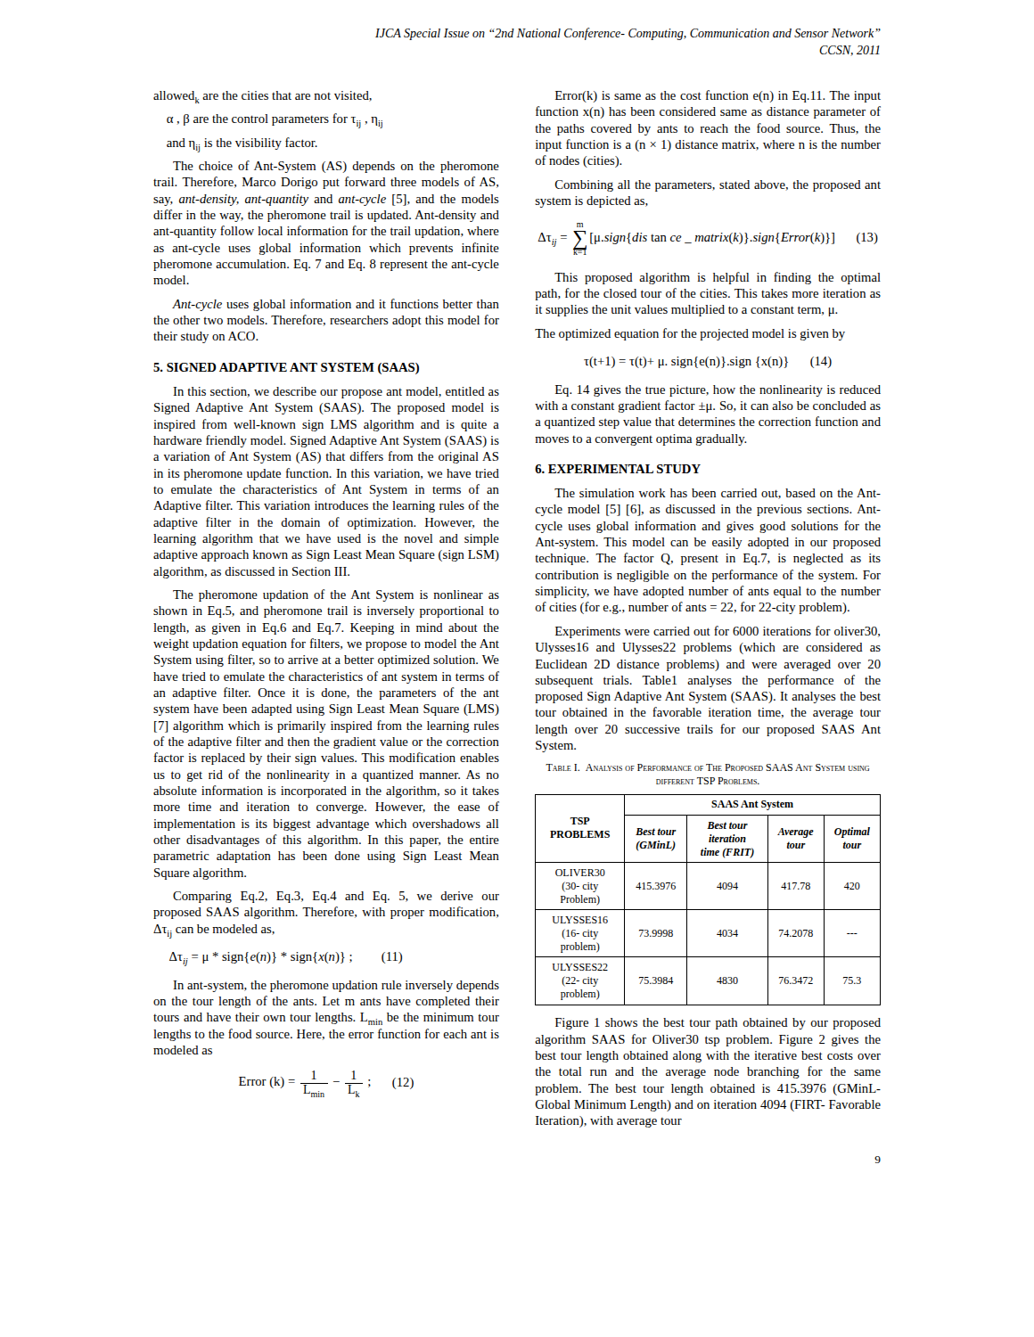IJCA Special Issue on “2nd National Conference- Computing, Communication and Sensor Network”
CCSN, 2011
allowedk are the cities that are not visited,
α , β are the control parameters for τij , ηij
and ηij is the visibility factor.
The choice of Ant-System (AS) depends on the pheromone trail. Therefore, Marco Dorigo put forward three models of AS, say, ant-density, ant-quantity and ant-cycle [5], and the models differ in the way, the pheromone trail is updated. Ant-density and ant-quantity follow local information for the trail updation, where as ant-cycle uses global information which prevents infinite pheromone accumulation. Eq. 7 and Eq. 8 represent the ant-cycle model.
Ant-cycle uses global information and it functions better than the other two models. Therefore, researchers adopt this model for their study on ACO.
5. Signed Adaptive Ant System (SAAS)
In this section, we describe our propose ant model, entitled as Signed Adaptive Ant System (SAAS). The proposed model is inspired from well-known sign LMS algorithm and is quite a hardware friendly model. Signed Adaptive Ant System (SAAS) is a variation of Ant System (AS) that differs from the original AS in its pheromone update function. In this variation, we have tried to emulate the characteristics of Ant System in terms of an Adaptive filter. This variation introduces the learning rules of the adaptive filter in the domain of optimization. However, the learning algorithm that we have used is the novel and simple adaptive approach known as Sign Least Mean Square (sign LSM) algorithm, as discussed in Section III.
The pheromone updation of the Ant System is nonlinear as shown in Eq.5, and pheromone trail is inversely proportional to length, as given in Eq.6 and Eq.7. Keeping in mind about the weight updation equation for filters, we propose to model the Ant System using filter, so to arrive at a better optimized solution. We have tried to emulate the characteristics of ant system in terms of an adaptive filter. Once it is done, the parameters of the ant system have been adapted using Sign Least Mean Square (LMS) [7] algorithm which is primarily inspired from the learning rules of the adaptive filter and then the gradient value or the correction factor is replaced by their sign values. This modification enables us to get rid of the nonlinearity in a quantized manner. As no absolute information is incorporated in the algorithm, so it takes more time and iteration to converge. However, the ease of implementation is its biggest advantage which overshadows all other disadvantages of this algorithm. In this paper, the entire parametric adaptation has been done using Sign Least Mean Square algorithm.
Comparing Eq.2, Eq.3, Eq.4 and Eq. 5, we derive our proposed SAAS algorithm. Therefore, with proper modification, Δτij can be modeled as,
Δτij = μ * sign{e(n)} * sign{x(n)} ;(11)
In ant-system, the pheromone updation rule inversely depends on the tour length of the ants. Let m ants have completed their tours and have their own tour lengths. Lmin be the minimum tour lengths to the food source. Here, the error function for each ant is modeled as
Error (k) = 1 Lmin − 1 Lk ;(12)
Error(k) is same as the cost function e(n) in Eq.11. The input function x(n) has been considered same as distance parameter of the paths covered by ants to reach the food source. Thus, the input function is a (n × 1) distance matrix, where n is the number of nodes (cities).
Combining all the parameters, stated above, the proposed ant system is depicted as,
Δτij = m∑k=1[μ.sign{dis tan ce _ matrix(k)}.sign{Error(k)}](13)
This proposed algorithm is helpful in finding the optimal path, for the closed tour of the cities. This takes more iteration as it supplies the unit values multiplied to a constant term, μ.
The optimized equation for the projected model is given by
τ(t+1) = τ(t)+ μ. sign{e(n)}.sign {x(n)}(14)
Eq. 14 gives the true picture, how the nonlinearity is reduced with a constant gradient factor ±μ. So, it can also be concluded as a quantized step value that determines the correction function and moves to a convergent optima gradually.
6. Experimental Study
The simulation work has been carried out, based on the Ant-cycle model [5] [6], as discussed in the previous sections. Ant-cycle uses global information and gives good solutions for the Ant-system. This model can be easily adopted in our proposed technique. The factor Q, present in Eq.7, is neglected as its contribution is negligible on the performance of the system. For simplicity, we have adopted number of ants equal to the number of cities (for e.g., number of ants = 22, for 22-city problem).
Experiments were carried out for 6000 iterations for oliver30, Ulysses16 and Ulysses22 problems (which are considered as Euclidean 2D distance problems) and were averaged over 20 subsequent trials. Table1 analyses the performance of the proposed Sign Adaptive Ant System (SAAS). It analyses the best tour obtained in the favorable iteration time, the average tour length over 20 successive trails for our proposed SAAS Ant System.
Table I. Analysis of Performance of The Proposed SAAS Ant System using different TSP Problems.
| TSP PROBLEMS | SAAS Ant System |
| --- | --- |
| Best tour (GMinL) | Best tour iteration time (FRIT) | Average tour | Optimal tour |
| OLIVER30 (30- city Problem) | 415.3976 | 4094 | 417.78 | 420 |
| ULYSSES16 (16- city problem) | 73.9998 | 4034 | 74.2078 | --- |
| ULYSSES22 (22- city problem) | 75.3984 | 4830 | 76.3472 | 75.3 |
Figure 1 shows the best tour path obtained by our proposed algorithm SAAS for Oliver30 tsp problem. Figure 2 gives the best tour length obtained along with the iterative best costs over the total run and the average node branching for the same problem. The best tour length obtained is 415.3976 (GMinL- Global Minimum Length) and on iteration 4094 (FIRT- Favorable Iteration), with average tour
9